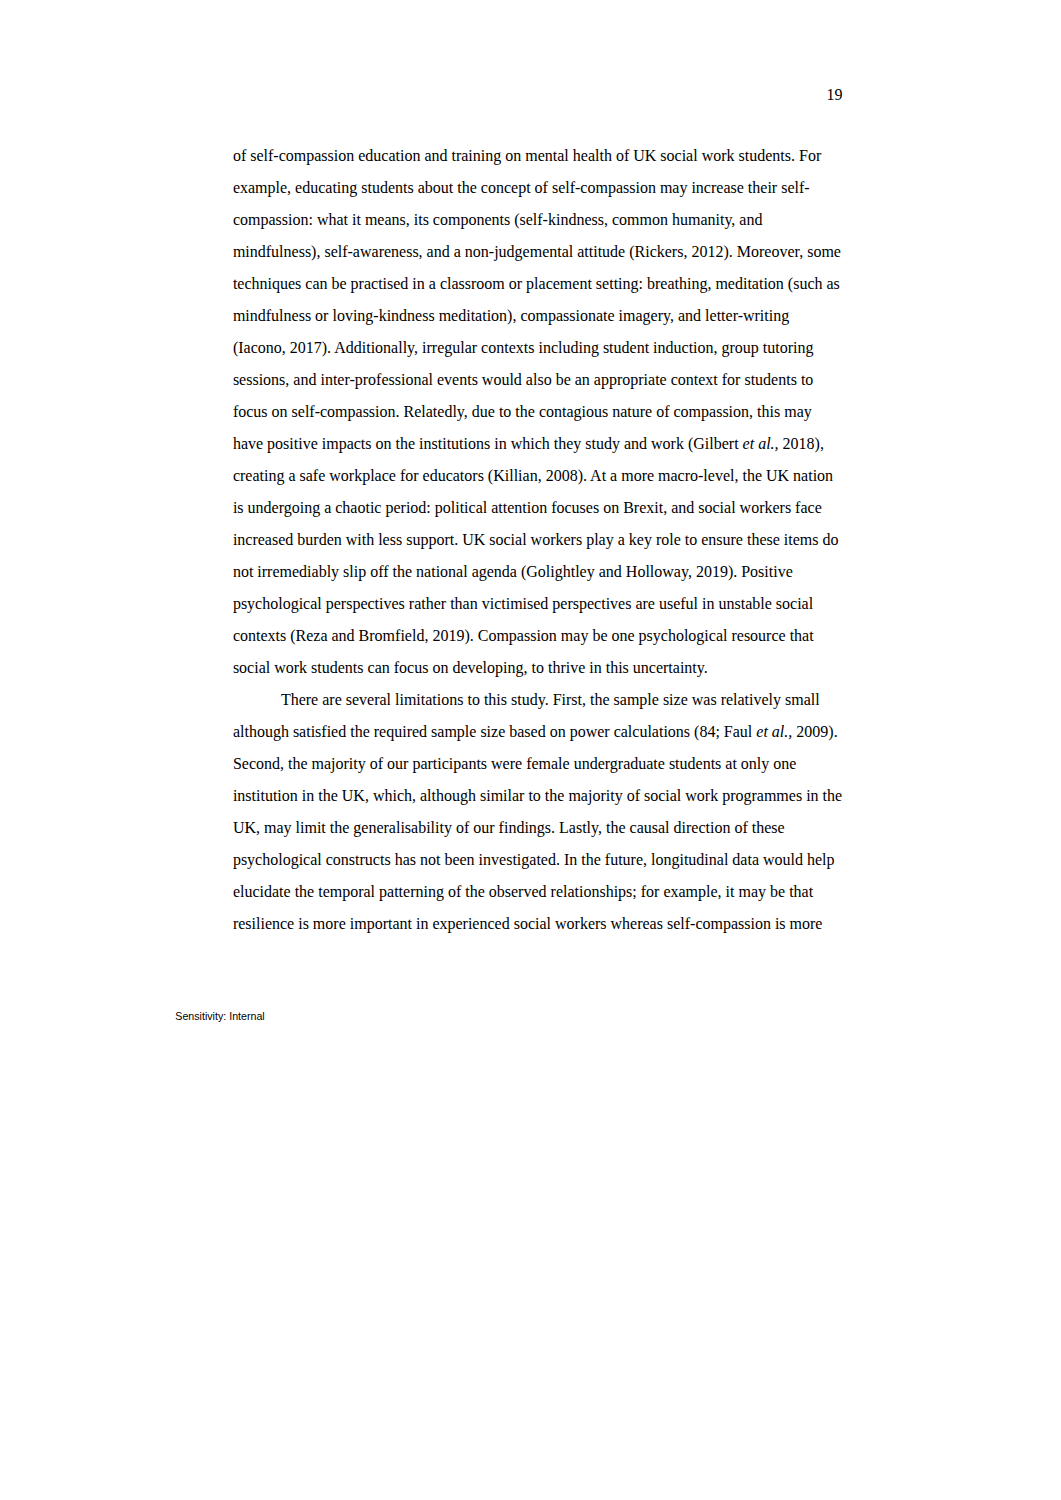19
of self-compassion education and training on mental health of UK social work students. For example, educating students about the concept of self-compassion may increase their self-compassion: what it means, its components (self-kindness, common humanity, and mindfulness), self-awareness, and a non-judgemental attitude (Rickers, 2012). Moreover, some techniques can be practised in a classroom or placement setting: breathing, meditation (such as mindfulness or loving-kindness meditation), compassionate imagery, and letter-writing (Iacono, 2017). Additionally, irregular contexts including student induction, group tutoring sessions, and inter-professional events would also be an appropriate context for students to focus on self-compassion. Relatedly, due to the contagious nature of compassion, this may have positive impacts on the institutions in which they study and work (Gilbert et al., 2018), creating a safe workplace for educators (Killian, 2008). At a more macro-level, the UK nation is undergoing a chaotic period: political attention focuses on Brexit, and social workers face increased burden with less support. UK social workers play a key role to ensure these items do not irremediably slip off the national agenda (Golightley and Holloway, 2019). Positive psychological perspectives rather than victimised perspectives are useful in unstable social contexts (Reza and Bromfield, 2019). Compassion may be one psychological resource that social work students can focus on developing, to thrive in this uncertainty.
There are several limitations to this study. First, the sample size was relatively small although satisfied the required sample size based on power calculations (84; Faul et al., 2009). Second, the majority of our participants were female undergraduate students at only one institution in the UK, which, although similar to the majority of social work programmes in the UK, may limit the generalisability of our findings. Lastly, the causal direction of these psychological constructs has not been investigated. In the future, longitudinal data would help elucidate the temporal patterning of the observed relationships; for example, it may be that resilience is more important in experienced social workers whereas self-compassion is more
Sensitivity: Internal